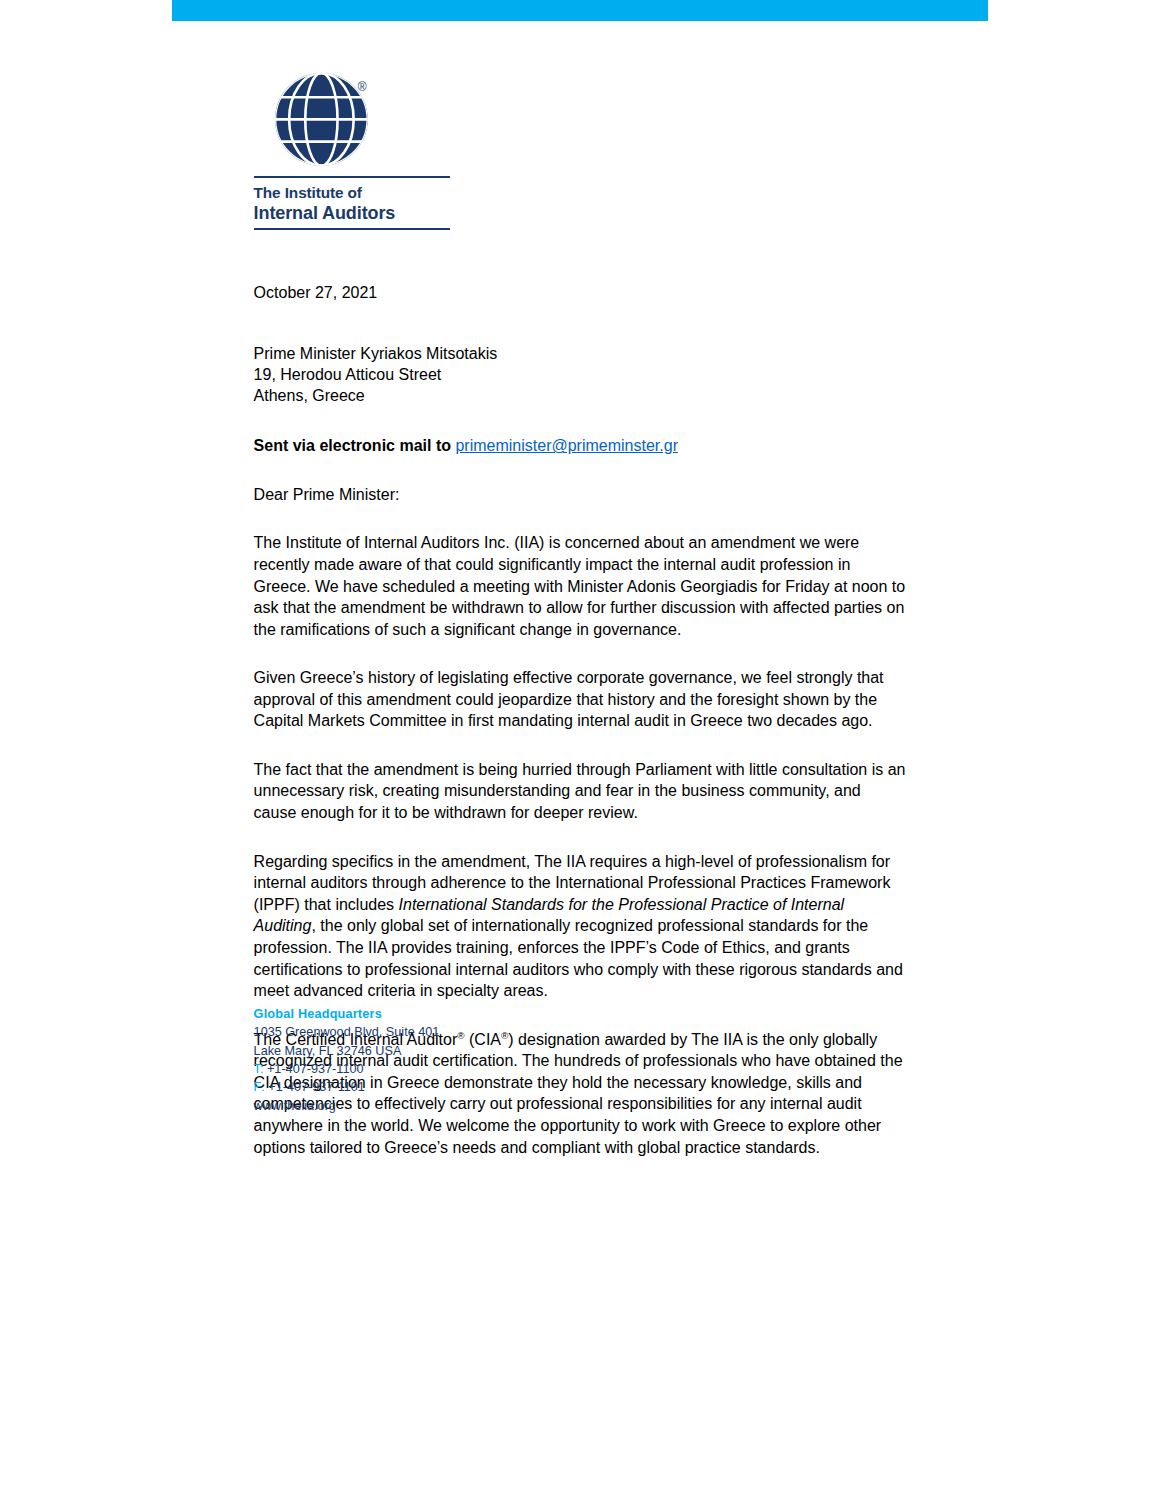®
The Institute of
Internal Auditors
October 27, 2021
Prime Minister Kyriakos Mitsotakis
19, Herodou Atticou Street
Athens, Greece
Sent via electronic mail to primeminister@primeminster.gr
Dear Prime Minister:
The Institute of Internal Auditors Inc. (IIA) is concerned about an amendment we were recently made aware of that could significantly impact the internal audit profession in Greece. We have scheduled a meeting with Minister Adonis Georgiadis for Friday at noon to ask that the amendment be withdrawn to allow for further discussion with affected parties on the ramifications of such a significant change in governance.
Given Greece’s history of legislating effective corporate governance, we feel strongly that approval of this amendment could jeopardize that history and the foresight shown by the Capital Markets Committee in first mandating internal audit in Greece two decades ago.
The fact that the amendment is being hurried through Parliament with little consultation is an unnecessary risk, creating misunderstanding and fear in the business community, and cause enough for it to be withdrawn for deeper review.
Regarding specifics in the amendment, The IIA requires a high-level of professionalism for internal auditors through adherence to the International Professional Practices Framework (IPPF) that includes International Standards for the Professional Practice of Internal Auditing, the only global set of internationally recognized professional standards for the profession. The IIA provides training, enforces the IPPF’s Code of Ethics, and grants certifications to professional internal auditors who comply with these rigorous standards and meet advanced criteria in specialty areas.
The Certified Internal Auditor® (CIA®) designation awarded by The IIA is the only globally recognized internal audit certification. The hundreds of professionals who have obtained the CIA designation in Greece demonstrate they hold the necessary knowledge, skills and competencies to effectively carry out professional responsibilities for any internal audit anywhere in the world. We welcome the opportunity to work with Greece to explore other options tailored to Greece’s needs and compliant with global practice standards.
Global Headquarters
1035 Greenwood Blvd, Suite 401
Lake Mary, FL 32746 USA
T: +1-407-937-1100
F: +1-407-937-1101
www.theiia.org